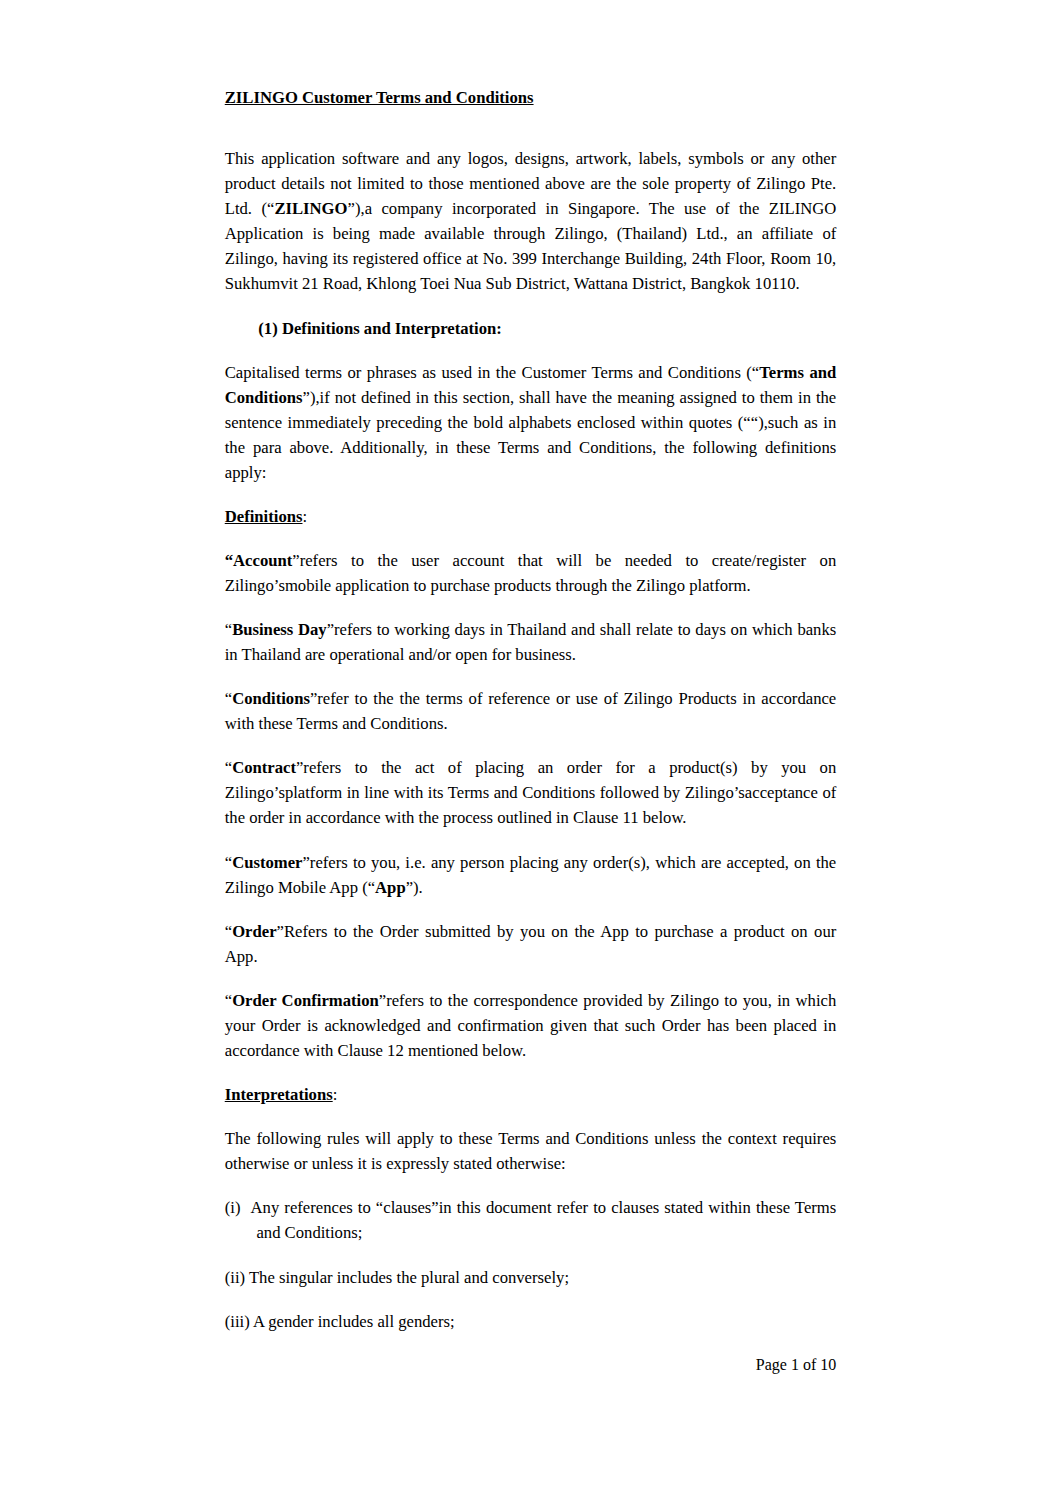ZILINGO Customer Terms and Conditions
This application software and any logos, designs, artwork, labels, symbols or any other product details not limited to those mentioned above are the sole property of Zilingo Pte. Ltd. (“ZILINGO”),a company incorporated in Singapore. The use of the ZILINGO Application is being made available through Zilingo, (Thailand) Ltd., an affiliate of Zilingo, having its registered office at No. 399 Interchange Building, 24th Floor, Room 10, Sukhumvit 21 Road, Khlong Toei Nua Sub District, Wattana District, Bangkok 10110.
(1) Definitions and Interpretation:
Capitalised terms or phrases as used in the Customer Terms and Conditions (“Terms and Conditions”),if not defined in this section, shall have the meaning assigned to them in the sentence immediately preceding the bold alphabets enclosed within quotes (““),such as in the para above. Additionally, in these Terms and Conditions, the following definitions apply:
Definitions:
“Account”refers to the user account that will be needed to create/register on Zilingo’smobile application to purchase products through the Zilingo platform.
“Business Day”refers to working days in Thailand and shall relate to days on which banks in Thailand are operational and/or open for business.
“Conditions”refer to the the terms of reference or use of Zilingo Products in accordance with these Terms and Conditions.
“Contract”refers to the act of placing an order for a product(s) by you on Zilingo’splatform in line with its Terms and Conditions followed by Zilingo’sacceptance of the order in accordance with the process outlined in Clause 11 below.
“Customer”refers to you, i.e. any person placing any order(s), which are accepted, on the Zilingo Mobile App (“App”).
“Order”Refers to the Order submitted by you on the App to purchase a product on our App.
“Order Confirmation”refers to the correspondence provided by Zilingo to you, in which your Order is acknowledged and confirmation given that such Order has been placed in accordance with Clause 12 mentioned below.
Interpretations:
The following rules will apply to these Terms and Conditions unless the context requires otherwise or unless it is expressly stated otherwise:
(i) Any references to “clauses”in this document refer to clauses stated within these Terms and Conditions;
(ii) The singular includes the plural and conversely;
(iii) A gender includes all genders;
Page 1 of 10